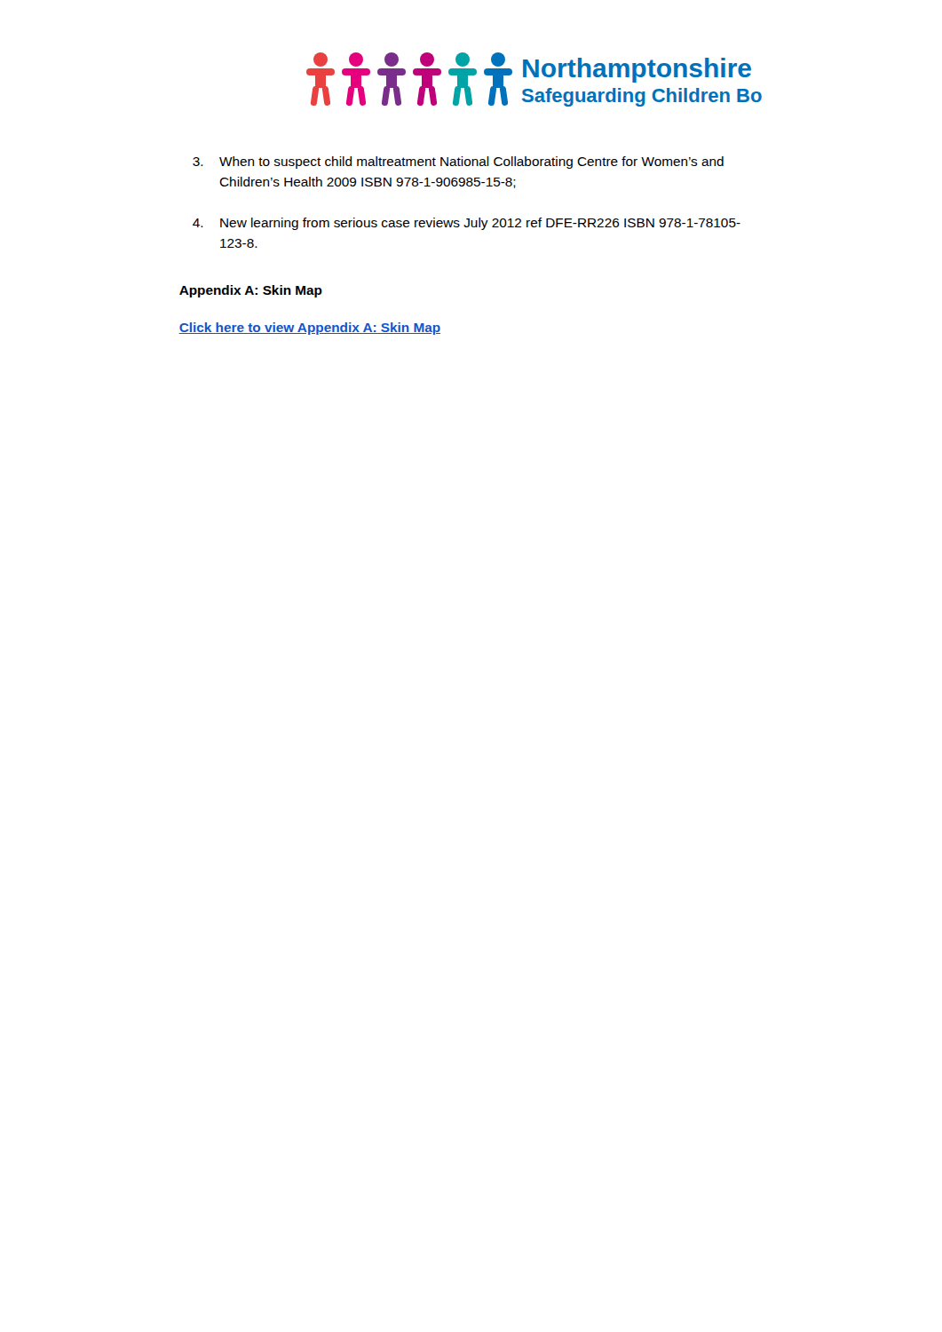Northamptonshire Safeguarding Children Board
3. When to suspect child maltreatment National Collaborating Centre for Women’s and Children’s Health 2009 ISBN 978-1-906985-15-8;
4. New learning from serious case reviews July 2012 ref DFE-RR226 ISBN 978-1-78105-123-8.
Appendix A: Skin Map
Click here to view Appendix A: Skin Map